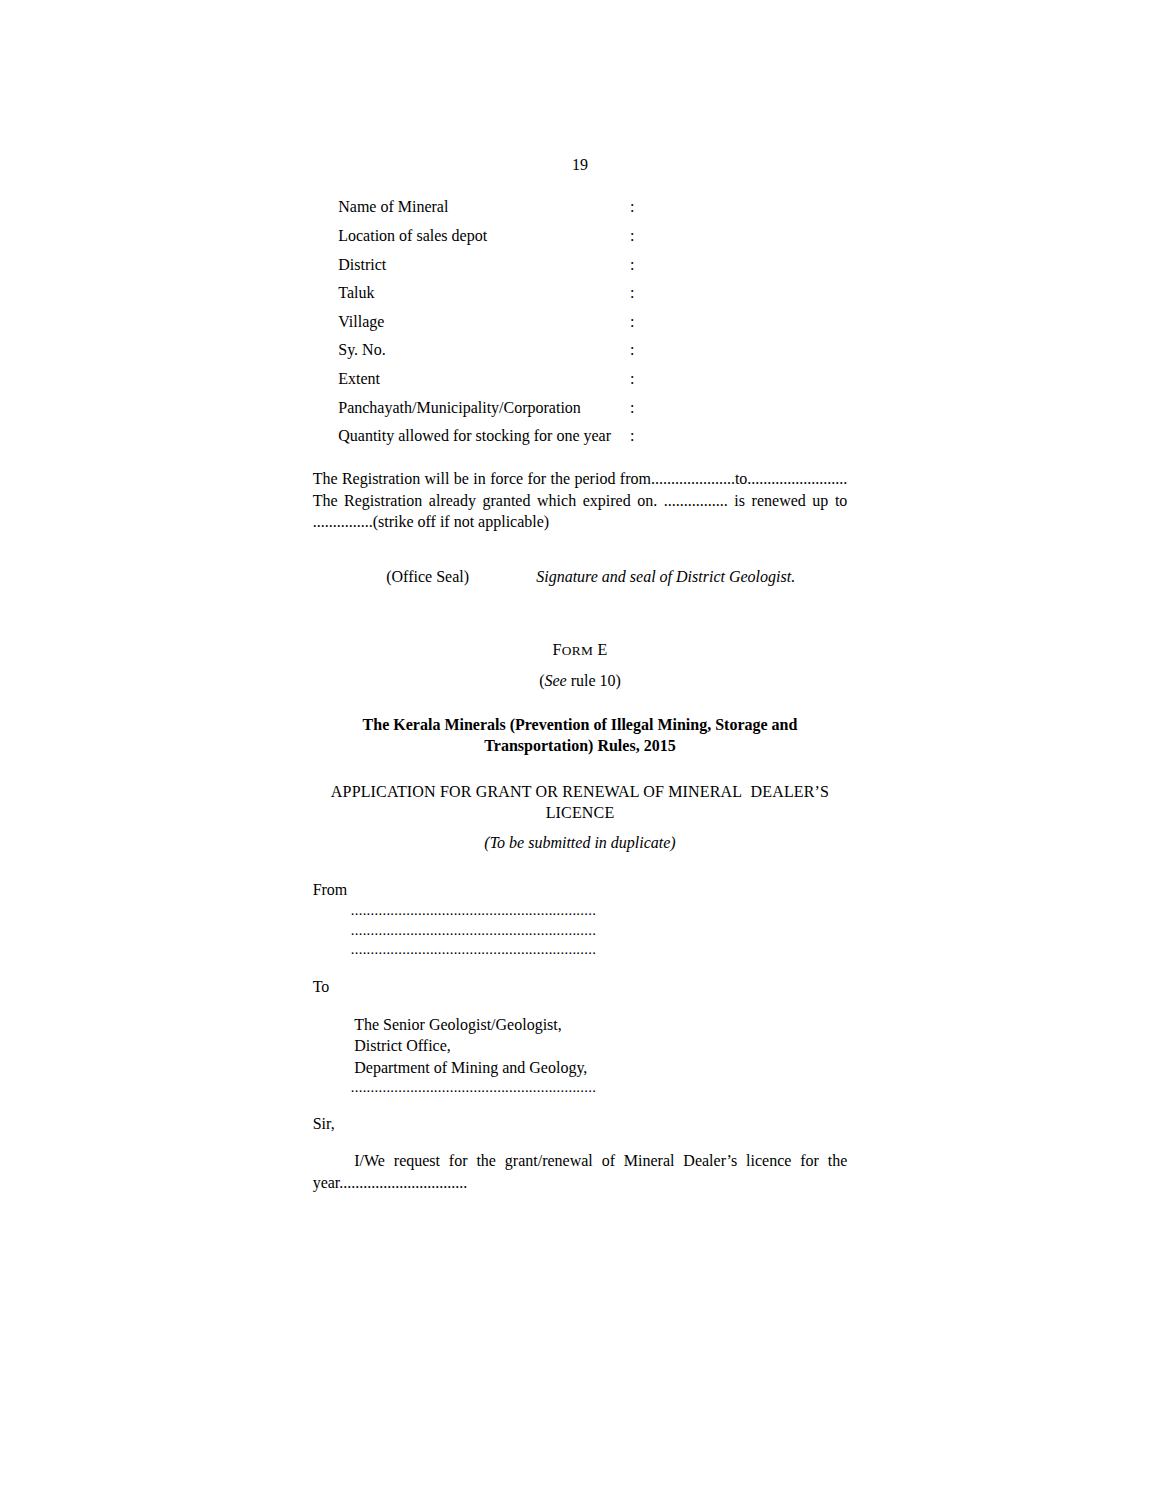19
| Name of Mineral | : | |
| Location of sales depot | : | |
| District | : | |
| Taluk | : | |
| Village | : | |
| Sy. No. | : | |
| Extent | : | |
| Panchayath/Municipality/Corporation | : | |
| Quantity allowed for stocking for one year | : | |
The Registration will be in force for the period from.....................to......................... The Registration already granted which expired on. ................ is renewed up to ...............(strike off if not applicable)
(Office Seal) Signature and seal of District Geologist.
FORM E
(See rule 10)
The Kerala Minerals (Prevention of Illegal Mining, Storage and
Transportation) Rules, 2015
APPLICATION FOR GRANT OR RENEWAL OF MINERAL DEALER’S LICENCE
(To be submitted in duplicate)
From
..............................................................
..............................................................
..............................................................
To
The Senior Geologist/Geologist,
District Office,
Department of Mining and Geology,
..............................................................
Sir,
I/We request for the grant/renewal of Mineral Dealer’s licence for the year................................